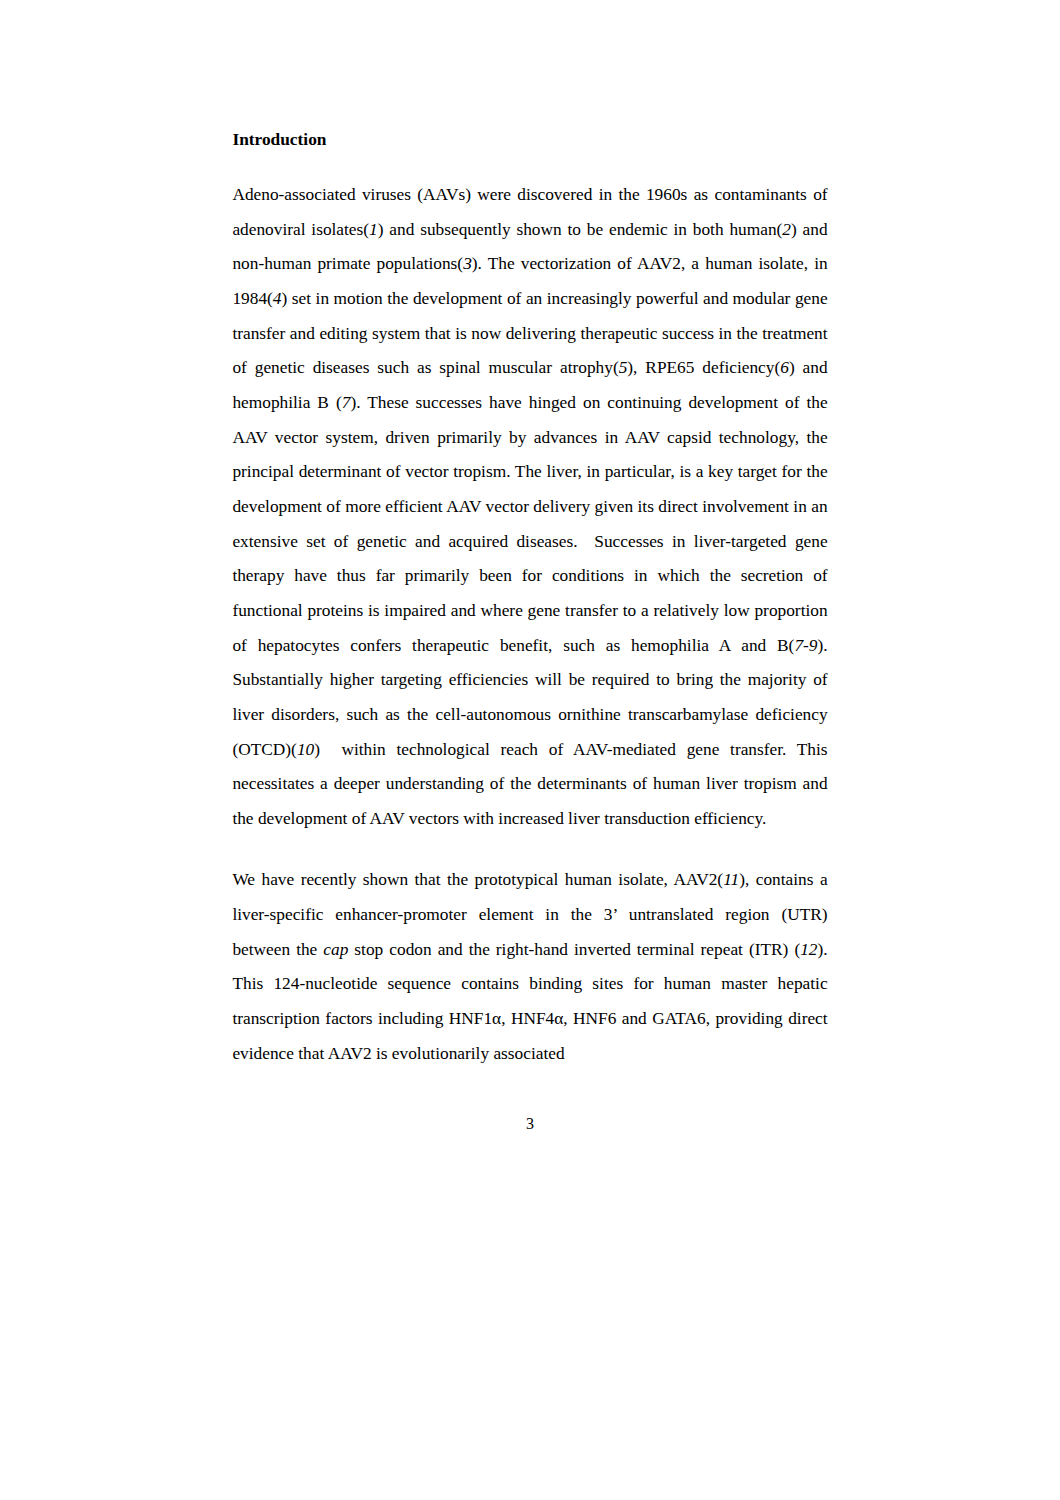Introduction
Adeno-associated viruses (AAVs) were discovered in the 1960s as contaminants of adenoviral isolates(1) and subsequently shown to be endemic in both human(2) and non-human primate populations(3). The vectorization of AAV2, a human isolate, in 1984(4) set in motion the development of an increasingly powerful and modular gene transfer and editing system that is now delivering therapeutic success in the treatment of genetic diseases such as spinal muscular atrophy(5), RPE65 deficiency(6) and hemophilia B (7). These successes have hinged on continuing development of the AAV vector system, driven primarily by advances in AAV capsid technology, the principal determinant of vector tropism. The liver, in particular, is a key target for the development of more efficient AAV vector delivery given its direct involvement in an extensive set of genetic and acquired diseases. Successes in liver-targeted gene therapy have thus far primarily been for conditions in which the secretion of functional proteins is impaired and where gene transfer to a relatively low proportion of hepatocytes confers therapeutic benefit, such as hemophilia A and B(7-9). Substantially higher targeting efficiencies will be required to bring the majority of liver disorders, such as the cell-autonomous ornithine transcarbamylase deficiency (OTCD)(10) within technological reach of AAV-mediated gene transfer. This necessitates a deeper understanding of the determinants of human liver tropism and the development of AAV vectors with increased liver transduction efficiency.
We have recently shown that the prototypical human isolate, AAV2(11), contains a liver-specific enhancer-promoter element in the 3’ untranslated region (UTR) between the cap stop codon and the right-hand inverted terminal repeat (ITR) (12). This 124-nucleotide sequence contains binding sites for human master hepatic transcription factors including HNF1α, HNF4α, HNF6 and GATA6, providing direct evidence that AAV2 is evolutionarily associated
3